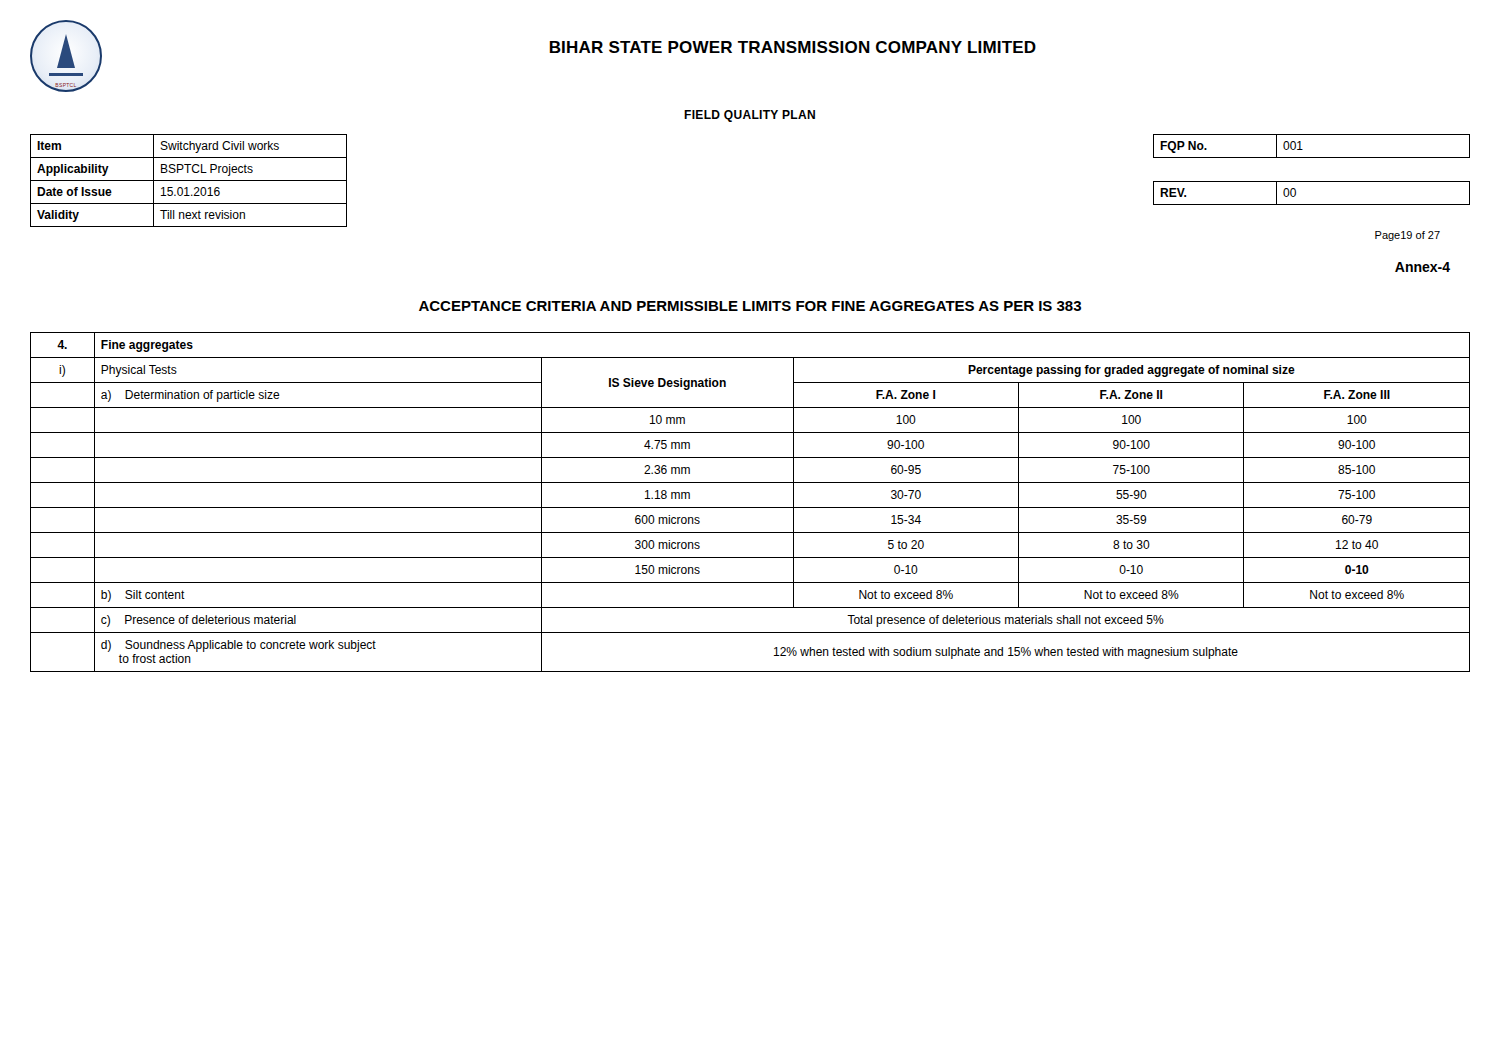BSPTCL
BIHAR STATE POWER TRANSMISSION COMPANY LIMITED
FIELD QUALITY PLAN
| Item | Switchyard Civil works |
| Applicability | BSPTCL Projects |
| Date of Issue | 15.01.2016 |
| Validity | Till next revision |
| FQP No. | 001 |
| REV. | 00 |
Page19 of 27
Annex-4
ACCEPTANCE CRITERIA AND PERMISSIBLE LIMITS FOR FINE AGGREGATES AS PER IS 383
| 4. | Fine aggregates |
| i) | Physical Tests | IS Sieve Designation | Percentage passing for graded aggregate of nominal size |
| | a) Determination of particle size | F.A. Zone I | F.A. Zone II | F.A. Zone III |
| | | 10 mm | 100 | 100 | 100 |
| | | 4.75 mm | 90-100 | 90-100 | 90-100 |
| | | 2.36 mm | 60-95 | 75-100 | 85-100 |
| | | 1.18 mm | 30-70 | 55-90 | 75-100 |
| | | 600 microns | 15-34 | 35-59 | 60-79 |
| | | 300 microns | 5 to 20 | 8 to 30 | 12 to 40 |
| | | 150 microns | 0-10 | 0-10 | 0-10 |
| | b) Silt content | | Not to exceed 8% | Not to exceed 8% | Not to exceed 8% |
| | c) Presence of deleterious material | Total presence of deleterious materials shall not exceed 5% |
| | d) Soundness Applicable to concrete work subject to frost action | 12% when tested with sodium sulphate and 15% when tested with magnesium sulphate |